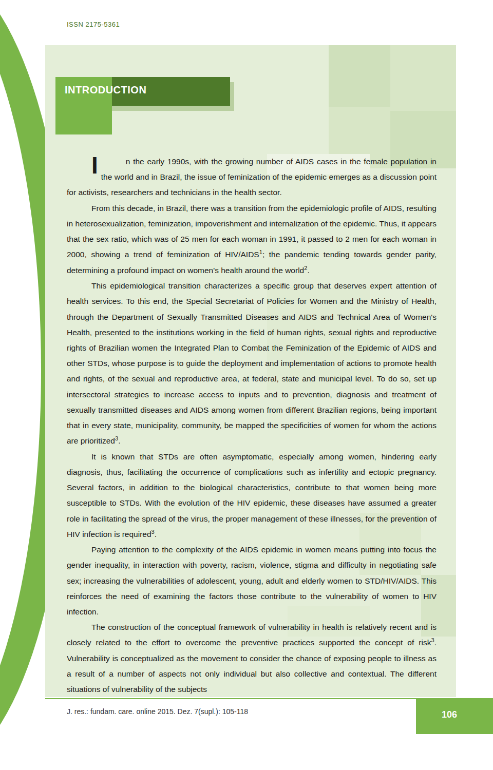ISSN 2175-5361
INTRODUCTION
In the early 1990s, with the growing number of AIDS cases in the female population in the world and in Brazil, the issue of feminization of the epidemic emerges as a discussion point for activists, researchers and technicians in the health sector.
From this decade, in Brazil, there was a transition from the epidemiologic profile of AIDS, resulting in heterosexualization, feminization, impoverishment and internalization of the epidemic. Thus, it appears that the sex ratio, which was of 25 men for each woman in 1991, it passed to 2 men for each woman in 2000, showing a trend of feminization of HIV/AIDS1; the pandemic tending towards gender parity, determining a profound impact on women's health around the world2.
This epidemiological transition characterizes a specific group that deserves expert attention of health services. To this end, the Special Secretariat of Policies for Women and the Ministry of Health, through the Department of Sexually Transmitted Diseases and AIDS and Technical Area of Women's Health, presented to the institutions working in the field of human rights, sexual rights and reproductive rights of Brazilian women the Integrated Plan to Combat the Feminization of the Epidemic of AIDS and other STDs, whose purpose is to guide the deployment and implementation of actions to promote health and rights, of the sexual and reproductive area, at federal, state and municipal level. To do so, set up intersectoral strategies to increase access to inputs and to prevention, diagnosis and treatment of sexually transmitted diseases and AIDS among women from different Brazilian regions, being important that in every state, municipality, community, be mapped the specificities of women for whom the actions are prioritized3.
It is known that STDs are often asymptomatic, especially among women, hindering early diagnosis, thus, facilitating the occurrence of complications such as infertility and ectopic pregnancy. Several factors, in addition to the biological characteristics, contribute to that women being more susceptible to STDs. With the evolution of the HIV epidemic, these diseases have assumed a greater role in facilitating the spread of the virus, the proper management of these illnesses, for the prevention of HIV infection is required3.
Paying attention to the complexity of the AIDS epidemic in women means putting into focus the gender inequality, in interaction with poverty, racism, violence, stigma and difficulty in negotiating safe sex; increasing the vulnerabilities of adolescent, young, adult and elderly women to STD/HIV/AIDS. This reinforces the need of examining the factors those contribute to the vulnerability of women to HIV infection.
The construction of the conceptual framework of vulnerability in health is relatively recent and is closely related to the effort to overcome the preventive practices supported the concept of risk3. Vulnerability is conceptualized as the movement to consider the chance of exposing people to illness as a result of a number of aspects not only individual but also collective and contextual. The different situations of vulnerability of the subjects
J. res.: fundam. care. online 2015. Dez. 7(supl.): 105-118
106